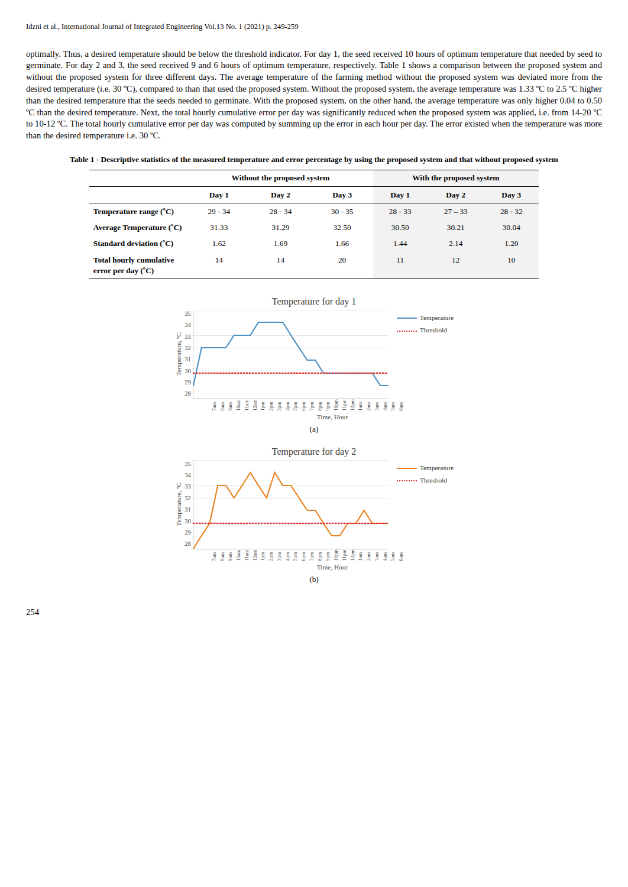Idzni et al., International Journal of Integrated Engineering Vol.13 No. 1 (2021) p. 249-259
optimally. Thus, a desired temperature should be below the threshold indicator. For day 1, the seed received 10 hours of optimum temperature that needed by seed to germinate. For day 2 and 3, the seed received 9 and 6 hours of optimum temperature, respectively. Table 1 shows a comparison between the proposed system and without the proposed system for three different days. The average temperature of the farming method without the proposed system was deviated more from the desired temperature (i.e. 30 ºC), compared to than that used the proposed system. Without the proposed system, the average temperature was 1.33 ºC to 2.5 ºC higher than the desired temperature that the seeds needed to germinate. With the proposed system, on the other hand, the average temperature was only higher 0.04 to 0.50 ºC than the desired temperature. Next, the total hourly cumulative error per day was significantly reduced when the proposed system was applied, i.e. from 14-20 ºC to 10-12 ºC. The total hourly cumulative error per day was computed by summing up the error in each hour per day. The error existed when the temperature was more than the desired temperature i.e. 30 ºC.
Table 1 - Descriptive statistics of the measured temperature and error percentage by using the proposed system and that without proposed system
| | Without the proposed system | With the proposed system |
| --- | --- | --- |
| | Day 1 | Day 2 | Day 3 | Day 1 | Day 2 | Day 3 |
| Temperature range (ºC) | 29 - 34 | 28 - 34 | 30 - 35 | 28 - 33 | 27 – 33 | 28 - 32 |
| Average Temperature (ºC) | 31.33 | 31.29 | 32.50 | 30.50 | 30.21 | 30.04 |
| Standard deviation (ºC) | 1.62 | 1.69 | 1.66 | 1.44 | 2.14 | 1.20 |
| Total hourly cumulative error per day (ºC) | 14 | 14 | 20 | 11 | 12 | 10 |
Temperature for day 1
Temperature, ºC
3534333231302928
Temperature
Threshold
7am 8am 9am 10am 11am 12am 1pm 2pm 3pm 4pm 5pm 6pm 7pm 8pm 9pm 10pm 11pm 12pm 1am 2am 3am 4am 5am 6am
Time, Hour
(a)
Temperature for day 2
Temperature, ºC
3534333231302928
Temperature
Threshold
7am 8am 9am 10am 11am 12am 1pm 2pm 3pm 4pm 5pm 6pm 7pm 8pm 9pm 10pm 11pm 12pm 1am 2am 3am 4am 5am 6am
Time, Hour
(b)
254